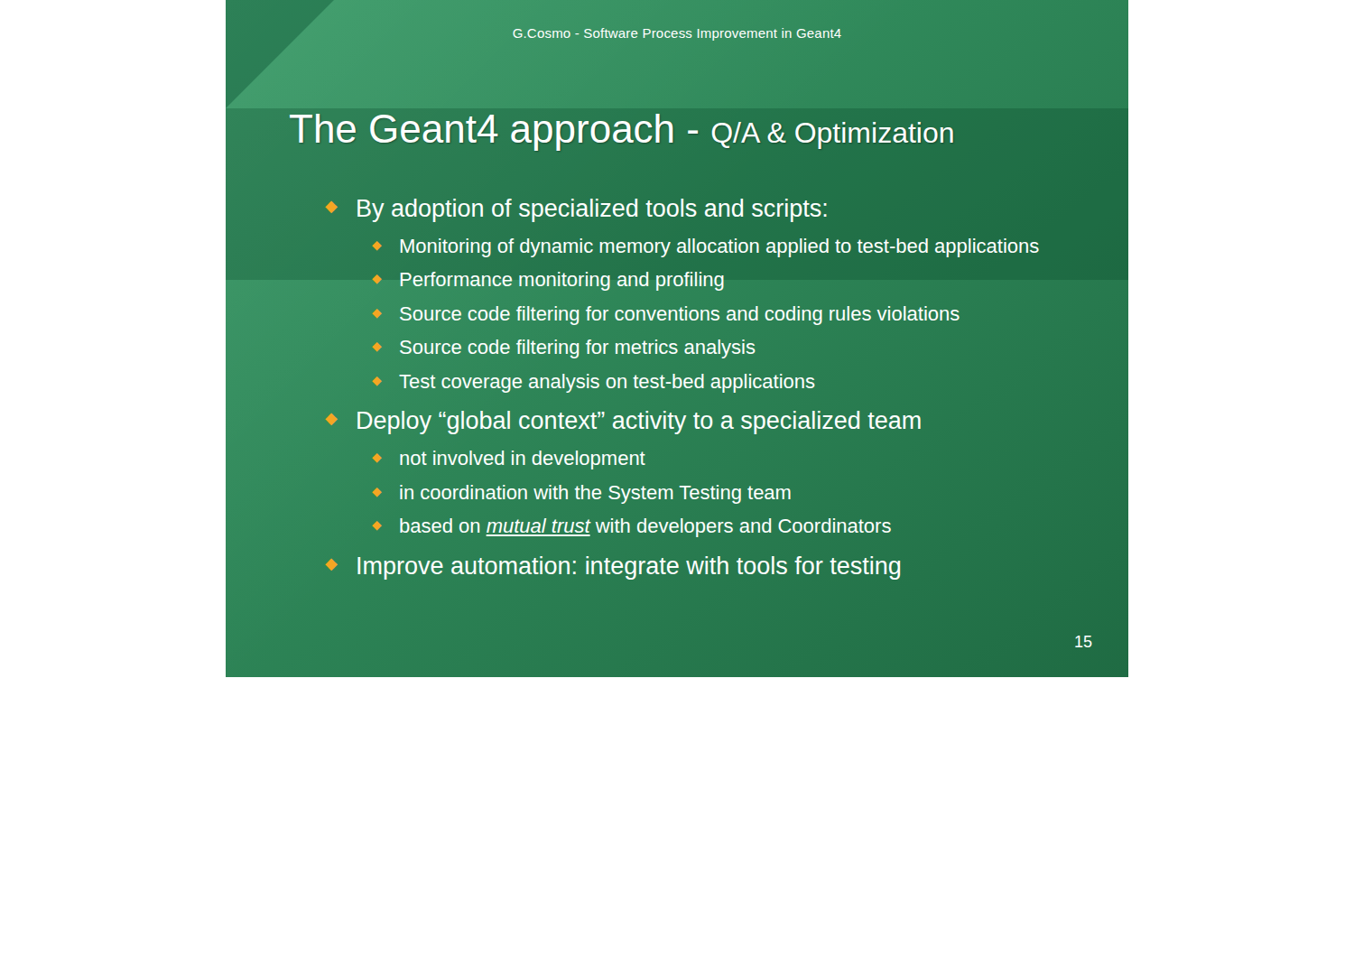G.Cosmo - Software Process Improvement in Geant4
The Geant4 approach - Q/A & Optimization
By adoption of specialized tools and scripts:
Monitoring of dynamic memory allocation applied to test-bed applications
Performance monitoring and profiling
Source code filtering for conventions and coding rules violations
Source code filtering for metrics analysis
Test coverage analysis on test-bed applications
Deploy “global context” activity to a specialized team
not involved in development
in coordination with the System Testing team
based on mutual trust with developers and Coordinators
Improve automation: integrate with tools for testing
15